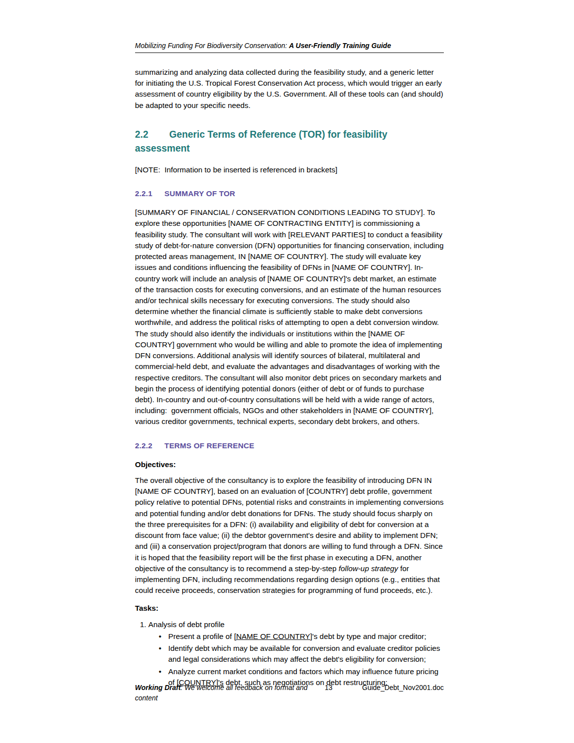Mobilizing Funding For Biodiversity Conservation: A User-Friendly Training Guide
summarizing and analyzing data collected during the feasibility study, and a generic letter for initiating the U.S. Tropical Forest Conservation Act process, which would trigger an early assessment of country eligibility by the U.S. Government. All of these tools can (and should) be adapted to your specific needs.
2.2 Generic Terms of Reference (TOR) for feasibility assessment
[NOTE: Information to be inserted is referenced in brackets]
2.2.1 SUMMARY OF TOR
[SUMMARY OF FINANCIAL / CONSERVATION CONDITIONS LEADING TO STUDY]. To explore these opportunities [NAME OF CONTRACTING ENTITY] is commissioning a feasibility study. The consultant will work with [RELEVANT PARTIES] to conduct a feasibility study of debt-for-nature conversion (DFN) opportunities for financing conservation, including protected areas management, IN [NAME OF COUNTRY]. The study will evaluate key issues and conditions influencing the feasibility of DFNs in [NAME OF COUNTRY]. In-country work will include an analysis of [NAME OF COUNTRY]'s debt market, an estimate of the transaction costs for executing conversions, and an estimate of the human resources and/or technical skills necessary for executing conversions. The study should also determine whether the financial climate is sufficiently stable to make debt conversions worthwhile, and address the political risks of attempting to open a debt conversion window. The study should also identify the individuals or institutions within the [NAME OF COUNTRY] government who would be willing and able to promote the idea of implementing DFN conversions. Additional analysis will identify sources of bilateral, multilateral and commercial-held debt, and evaluate the advantages and disadvantages of working with the respective creditors. The consultant will also monitor debt prices on secondary markets and begin the process of identifying potential donors (either of debt or of funds to purchase debt). In-country and out-of-country consultations will be held with a wide range of actors, including: government officials, NGOs and other stakeholders in [NAME OF COUNTRY], various creditor governments, technical experts, secondary debt brokers, and others.
2.2.2 TERMS OF REFERENCE
Objectives:
The overall objective of the consultancy is to explore the feasibility of introducing DFN IN [NAME OF COUNTRY], based on an evaluation of [COUNTRY] debt profile, government policy relative to potential DFNs, potential risks and constraints in implementing conversions and potential funding and/or debt donations for DFNs. The study should focus sharply on the three prerequisites for a DFN: (i) availability and eligibility of debt for conversion at a discount from face value; (ii) the debtor government's desire and ability to implement DFN; and (iii) a conservation project/program that donors are willing to fund through a DFN. Since it is hoped that the feasibility report will be the first phase in executing a DFN, another objective of the consultancy is to recommend a step-by-step follow-up strategy for implementing DFN, including recommendations regarding design options (e.g., entities that could receive proceeds, conservation strategies for programming of fund proceeds, etc.).
Tasks:
Analysis of debt profile
Present a profile of [NAME OF COUNTRY]'s debt by type and major creditor;
Identify debt which may be available for conversion and evaluate creditor policies and legal considerations which may affect the debt's eligibility for conversion;
Analyze current market conditions and factors which may influence future pricing of [COUNTRY]'s debt, such as negotiations on debt restructuring;
Working Draft: We welcome all feedback on format and content
13
Guide_Debt_Nov2001.doc